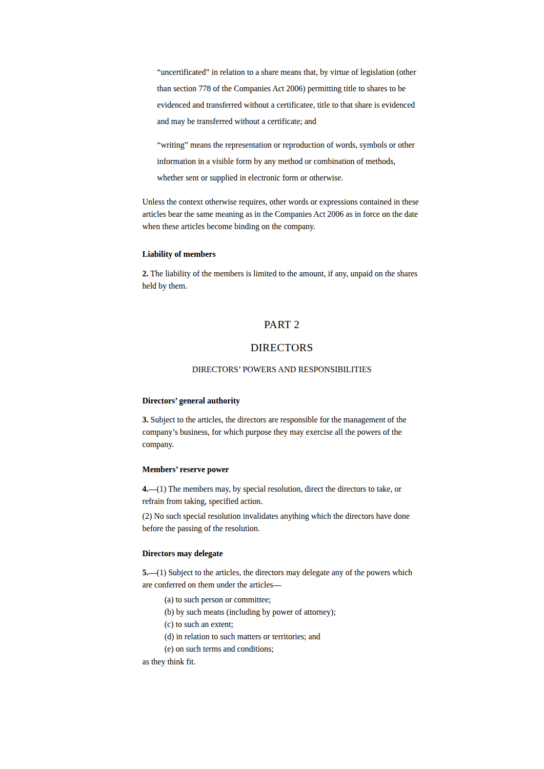“uncertificated” in relation to a share means that, by virtue of legislation (other than section 778 of the Companies Act 2006) permitting title to shares to be evidenced and transferred without a certificatee, title to that share is evidenced and may be transferred without a certificate; and
“writing” means the representation or reproduction of words, symbols or other information in a visible form by any method or combination of methods, whether sent or supplied in electronic form or otherwise.
Unless the context otherwise requires, other words or expressions contained in these articles bear the same meaning as in the Companies Act 2006 as in force on the date when these articles become binding on the company.
Liability of members
2. The liability of the members is limited to the amount, if any, unpaid on the shares held by them.
PART 2
DIRECTORS
DIRECTORS’ POWERS AND RESPONSIBILITIES
Directors’ general authority
3. Subject to the articles, the directors are responsible for the management of the company’s business, for which purpose they may exercise all the powers of the company.
Members’ reserve power
4.—(1) The members may, by special resolution, direct the directors to take, or refrain from taking, specified action.
(2) No such special resolution invalidates anything which the directors have done before the passing of the resolution.
Directors may delegate
5.—(1) Subject to the articles, the directors may delegate any of the powers which are conferred on them under the articles—
(a) to such person or committee;
(b) by such means (including by power of attorney);
(c) to such an extent;
(d) in relation to such matters or territories; and
(e) on such terms and conditions;
as they think fit.